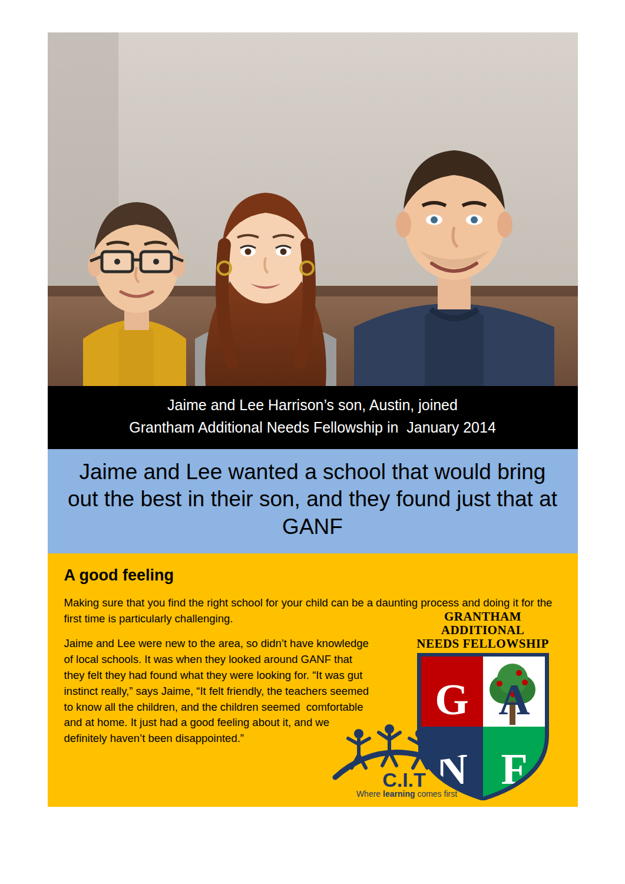Jaime and Lee Harrison’s son, Austin, joined
Grantham Additional Needs Fellowship in January 2014
Jaime and Lee wanted a school that would bring out the best in their son, and they found just that at GANF
A good feeling
Making sure that you find the right school for your child can be a daunting process and doing it for the first time is particularly challenging.
Jaime and Lee were new to the area, so didn’t have knowledge of local schools. It was when they looked around GANF that they felt they had found what they were looking for. “It was gut instinct really,” says Jaime, “It felt friendly, the teachers seemed to know all the children, and the children seemed comfortable and at home. It just had a good feeling about it, and we definitely haven’t been disappointed.”
GRANTHAM ADDITIONAL
NEEDS FELLOWSHIP
G A N F A
C.I.T
Where learning comes first